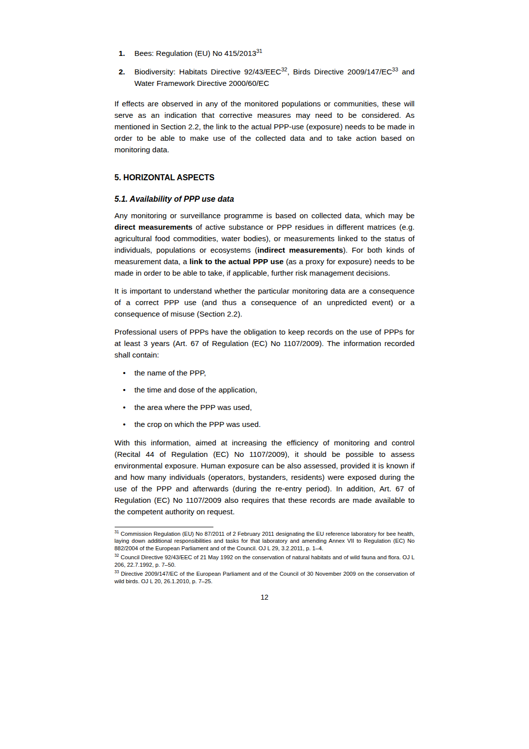1. Bees: Regulation (EU) No 415/201331
2. Biodiversity: Habitats Directive 92/43/EEC32, Birds Directive 2009/147/EC33 and Water Framework Directive 2000/60/EC
If effects are observed in any of the monitored populations or communities, these will serve as an indication that corrective measures may need to be considered. As mentioned in Section 2.2, the link to the actual PPP-use (exposure) needs to be made in order to be able to make use of the collected data and to take action based on monitoring data.
5. HORIZONTAL ASPECTS
5.1. Availability of PPP use data
Any monitoring or surveillance programme is based on collected data, which may be direct measurements of active substance or PPP residues in different matrices (e.g. agricultural food commodities, water bodies), or measurements linked to the status of individuals, populations or ecosystems (indirect measurements). For both kinds of measurement data, a link to the actual PPP use (as a proxy for exposure) needs to be made in order to be able to take, if applicable, further risk management decisions.
It is important to understand whether the particular monitoring data are a consequence of a correct PPP use (and thus a consequence of an unpredicted event) or a consequence of misuse (Section 2.2).
Professional users of PPPs have the obligation to keep records on the use of PPPs for at least 3 years (Art. 67 of Regulation (EC) No 1107/2009). The information recorded shall contain:
the name of the PPP,
the time and dose of the application,
the area where the PPP was used,
the crop on which the PPP was used.
With this information, aimed at increasing the efficiency of monitoring and control (Recital 44 of Regulation (EC) No 1107/2009), it should be possible to assess environmental exposure. Human exposure can be also assessed, provided it is known if and how many individuals (operators, bystanders, residents) were exposed during the use of the PPP and afterwards (during the re-entry period). In addition, Art. 67 of Regulation (EC) No 1107/2009 also requires that these records are made available to the competent authority on request.
31 Commission Regulation (EU) No 87/2011 of 2 February 2011 designating the EU reference laboratory for bee health, laying down additional responsibilities and tasks for that laboratory and amending Annex VII to Regulation (EC) No 882/2004 of the European Parliament and of the Council. OJ L 29, 3.2.2011, p. 1–4.
32 Council Directive 92/43/EEC of 21 May 1992 on the conservation of natural habitats and of wild fauna and flora. OJ L 206, 22.7.1992, p. 7–50.
33 Directive 2009/147/EC of the European Parliament and of the Council of 30 November 2009 on the conservation of wild birds. OJ L 20, 26.1.2010, p. 7–25.
12